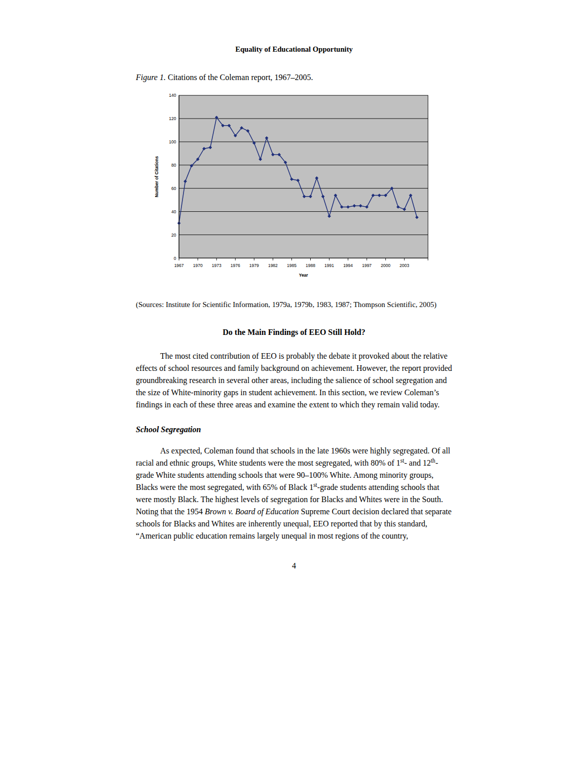Equality of Educational Opportunity
Figure 1. Citations of the Coleman report, 1967–2005.
0 20 40 60 80 100 120 140 Number of Citations 1967 1970 1973 1976 1979 1982 1985 1988 1991 1994 1997 2000 2003 Year
(Sources: Institute for Scientific Information, 1979a, 1979b, 1983, 1987; Thompson Scientific, 2005)
Do the Main Findings of EEO Still Hold?
The most cited contribution of EEO is probably the debate it provoked about the relative effects of school resources and family background on achievement. However, the report provided groundbreaking research in several other areas, including the salience of school segregation and the size of White-minority gaps in student achievement. In this section, we review Coleman’s findings in each of these three areas and examine the extent to which they remain valid today.
School Segregation
As expected, Coleman found that schools in the late 1960s were highly segregated. Of all racial and ethnic groups, White students were the most segregated, with 80% of 1st- and 12th-grade White students attending schools that were 90–100% White. Among minority groups, Blacks were the most segregated, with 65% of Black 1st-grade students attending schools that were mostly Black. The highest levels of segregation for Blacks and Whites were in the South. Noting that the 1954 Brown v. Board of Education Supreme Court decision declared that separate schools for Blacks and Whites are inherently unequal, EEO reported that by this standard, “American public education remains largely unequal in most regions of the country,
4